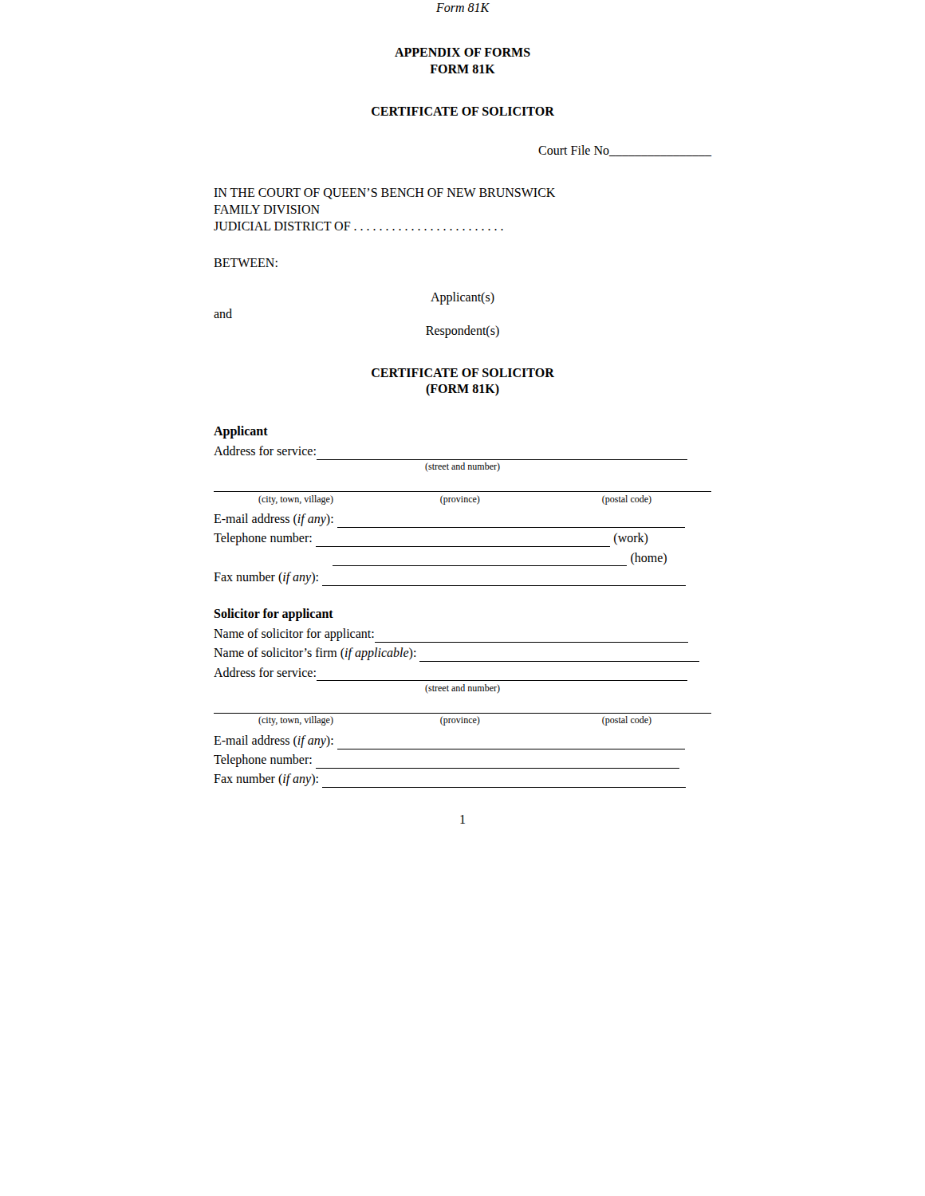Form 81K
APPENDIX OF FORMS
FORM 81K
CERTIFICATE OF SOLICITOR
Court File No________________
IN THE COURT OF QUEEN’S BENCH OF NEW BRUNSWICK
FAMILY DIVISION
JUDICIAL DISTRICT OF . . . . . . . . . . . . . . . . . . . . . . . .
BETWEEN:
Applicant(s)
and
Respondent(s)
CERTIFICATE OF SOLICITOR
(FORM 81K)
Applicant
Address for service:
(street and number)
(city, town, village) (province) (postal code)
E-mail address (if any):
Telephone number: (work)
(home)
Fax number (if any):
Solicitor for applicant
Name of solicitor for applicant:
Name of solicitor’s firm (if applicable):
Address for service:
(street and number)
(city, town, village) (province) (postal code)
E-mail address (if any):
Telephone number:
Fax number (if any):
1